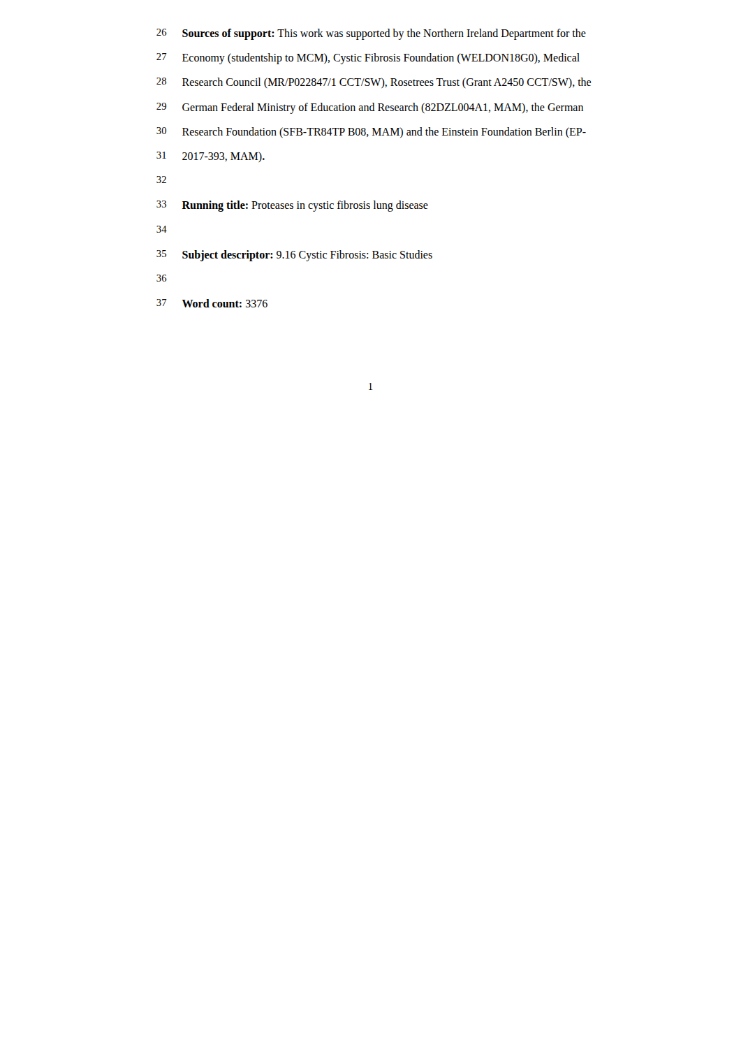26 Sources of support: This work was supported by the Northern Ireland Department for the
27 Economy (studentship to MCM), Cystic Fibrosis Foundation (WELDON18G0), Medical
28 Research Council (MR/P022847/1 CCT/SW), Rosetrees Trust (Grant A2450 CCT/SW), the
29 German Federal Ministry of Education and Research (82DZL004A1, MAM), the German
30 Research Foundation (SFB-TR84TP B08, MAM) and the Einstein Foundation Berlin (EP-
31 2017-393, MAM).
32
33 Running title: Proteases in cystic fibrosis lung disease
34
35 Subject descriptor: 9.16 Cystic Fibrosis: Basic Studies
36
37 Word count: 3376
1